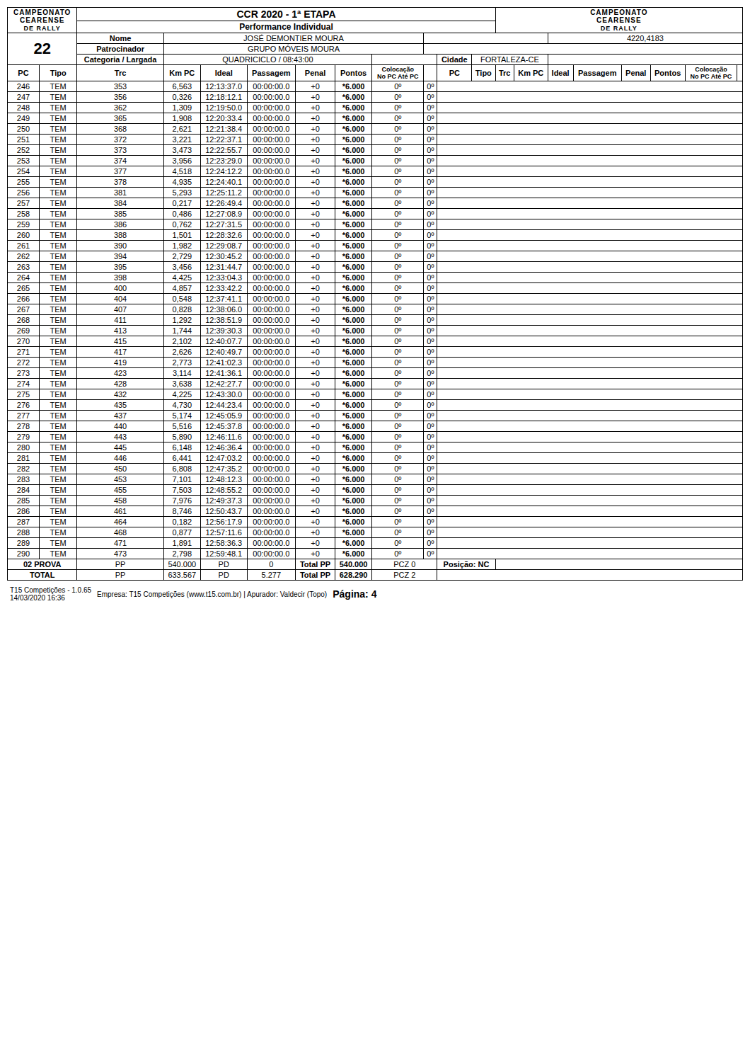| CAMPEONATO CEARENSE DE RALLY | CCR 2020 - 1ª ETAPA | CAMPEONATO CEARENSE DE RALLY |
| Performance Individual |
| 22 | Nome | JOSÉ DEMONTIER MOURA | | 4220,4183 |
| Patrocinador | GRUPO MÓVEIS MOURA | |
| Categoria / Largada | QUADRICICLO / 08:43:00 | | Cidade | FORTALEZA-CE | |
| PC | Tipo | Trc | Km PC | Ideal | Passagem | Penal | Pontos | Colocação No PC Até PC | | PC | Tipo | Trc | Km PC | Ideal | Passagem | Penal | Pontos | Colocação No PC Até PC | |
| 246 | TEM | 353 | 6,563 | 12:13:37.0 | 00:00:00.0 | +0 | *6.000 | 0º | 0º | |
| 247 | TEM | 356 | 0,326 | 12:18:12.1 | 00:00:00.0 | +0 | *6.000 | 0º | 0º | |
| 248 | TEM | 362 | 1,309 | 12:19:50.0 | 00:00:00.0 | +0 | *6.000 | 0º | 0º | |
| 249 | TEM | 365 | 1,908 | 12:20:33.4 | 00:00:00.0 | +0 | *6.000 | 0º | 0º | |
| 250 | TEM | 368 | 2,621 | 12:21:38.4 | 00:00:00.0 | +0 | *6.000 | 0º | 0º | |
| 251 | TEM | 372 | 3,221 | 12:22:37.1 | 00:00:00.0 | +0 | *6.000 | 0º | 0º | |
| 252 | TEM | 373 | 3,473 | 12:22:55.7 | 00:00:00.0 | +0 | *6.000 | 0º | 0º | |
| 253 | TEM | 374 | 3,956 | 12:23:29.0 | 00:00:00.0 | +0 | *6.000 | 0º | 0º | |
| 254 | TEM | 377 | 4,518 | 12:24:12.2 | 00:00:00.0 | +0 | *6.000 | 0º | 0º | |
| 255 | TEM | 378 | 4,935 | 12:24:40.1 | 00:00:00.0 | +0 | *6.000 | 0º | 0º | |
| 256 | TEM | 381 | 5,293 | 12:25:11.2 | 00:00:00.0 | +0 | *6.000 | 0º | 0º | |
| 257 | TEM | 384 | 0,217 | 12:26:49.4 | 00:00:00.0 | +0 | *6.000 | 0º | 0º | |
| 258 | TEM | 385 | 0,486 | 12:27:08.9 | 00:00:00.0 | +0 | *6.000 | 0º | 0º | |
| 259 | TEM | 386 | 0,762 | 12:27:31.5 | 00:00:00.0 | +0 | *6.000 | 0º | 0º | |
| 260 | TEM | 388 | 1,501 | 12:28:32.6 | 00:00:00.0 | +0 | *6.000 | 0º | 0º | |
| 261 | TEM | 390 | 1,982 | 12:29:08.7 | 00:00:00.0 | +0 | *6.000 | 0º | 0º | |
| 262 | TEM | 394 | 2,729 | 12:30:45.2 | 00:00:00.0 | +0 | *6.000 | 0º | 0º | |
| 263 | TEM | 395 | 3,456 | 12:31:44.7 | 00:00:00.0 | +0 | *6.000 | 0º | 0º | |
| 264 | TEM | 398 | 4,425 | 12:33:04.3 | 00:00:00.0 | +0 | *6.000 | 0º | 0º | |
| 265 | TEM | 400 | 4,857 | 12:33:42.2 | 00:00:00.0 | +0 | *6.000 | 0º | 0º | |
| 266 | TEM | 404 | 0,548 | 12:37:41.1 | 00:00:00.0 | +0 | *6.000 | 0º | 0º | |
| 267 | TEM | 407 | 0,828 | 12:38:06.0 | 00:00:00.0 | +0 | *6.000 | 0º | 0º | |
| 268 | TEM | 411 | 1,292 | 12:38:51.9 | 00:00:00.0 | +0 | *6.000 | 0º | 0º | |
| 269 | TEM | 413 | 1,744 | 12:39:30.3 | 00:00:00.0 | +0 | *6.000 | 0º | 0º | |
| 270 | TEM | 415 | 2,102 | 12:40:07.7 | 00:00:00.0 | +0 | *6.000 | 0º | 0º | |
| 271 | TEM | 417 | 2,626 | 12:40:49.7 | 00:00:00.0 | +0 | *6.000 | 0º | 0º | |
| 272 | TEM | 419 | 2,773 | 12:41:02.3 | 00:00:00.0 | +0 | *6.000 | 0º | 0º | |
| 273 | TEM | 423 | 3,114 | 12:41:36.1 | 00:00:00.0 | +0 | *6.000 | 0º | 0º | |
| 274 | TEM | 428 | 3,638 | 12:42:27.7 | 00:00:00.0 | +0 | *6.000 | 0º | 0º | |
| 275 | TEM | 432 | 4,225 | 12:43:30.0 | 00:00:00.0 | +0 | *6.000 | 0º | 0º | |
| 276 | TEM | 435 | 4,730 | 12:44:23.4 | 00:00:00.0 | +0 | *6.000 | 0º | 0º | |
| 277 | TEM | 437 | 5,174 | 12:45:05.9 | 00:00:00.0 | +0 | *6.000 | 0º | 0º | |
| 278 | TEM | 440 | 5,516 | 12:45:37.8 | 00:00:00.0 | +0 | *6.000 | 0º | 0º | |
| 279 | TEM | 443 | 5,890 | 12:46:11.6 | 00:00:00.0 | +0 | *6.000 | 0º | 0º | |
| 280 | TEM | 445 | 6,148 | 12:46:36.4 | 00:00:00.0 | +0 | *6.000 | 0º | 0º | |
| 281 | TEM | 446 | 6,441 | 12:47:03.2 | 00:00:00.0 | +0 | *6.000 | 0º | 0º | |
| 282 | TEM | 450 | 6,808 | 12:47:35.2 | 00:00:00.0 | +0 | *6.000 | 0º | 0º | |
| 283 | TEM | 453 | 7,101 | 12:48:12.3 | 00:00:00.0 | +0 | *6.000 | 0º | 0º | |
| 284 | TEM | 455 | 7,503 | 12:48:55.2 | 00:00:00.0 | +0 | *6.000 | 0º | 0º | |
| 285 | TEM | 458 | 7,976 | 12:49:37.3 | 00:00:00.0 | +0 | *6.000 | 0º | 0º | |
| 286 | TEM | 461 | 8,746 | 12:50:43.7 | 00:00:00.0 | +0 | *6.000 | 0º | 0º | |
| 287 | TEM | 464 | 0,182 | 12:56:17.9 | 00:00:00.0 | +0 | *6.000 | 0º | 0º | |
| 288 | TEM | 468 | 0,877 | 12:57:11.6 | 00:00:00.0 | +0 | *6.000 | 0º | 0º | |
| 289 | TEM | 471 | 1,891 | 12:58:36.3 | 00:00:00.0 | +0 | *6.000 | 0º | 0º | |
| 290 | TEM | 473 | 2,798 | 12:59:48.1 | 00:00:00.0 | +0 | *6.000 | 0º | 0º | |
| 02 PROVA | PP | 540.000 | PD | 0 | Total PP | 540.000 | PCZ 0 | Posição: NC | |
| TOTAL | PP | 633.567 | PD | 5.277 | Total PP | 628.290 | PCZ 2 | |
| T15 Competições - 1.0.65 14/03/2020 16:36 | Empresa: T15 Competições (www.t15.com.br) / Apurador: Valdecir (Topo) | Página: 4 |